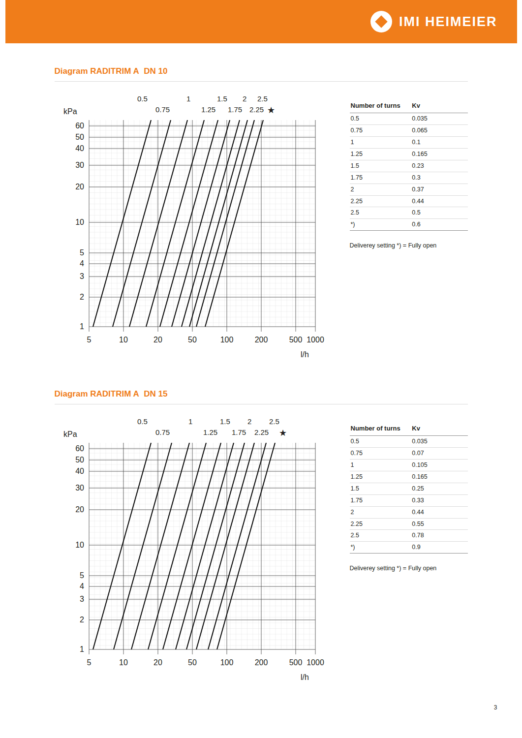IMI HEIMEIER
Diagram RADITRIM A DN 10
0.5 1 1.5 2 2.5 0.75 1.25 1.75 2.25 ★ kPa 60 50 40 30 20 10 5 4 3 2 1 5 10 20 50 100 200 500 1000 l/h
| Number of turns | Kv |
| --- | --- |
| 0.5 | 0.035 |
| 0.75 | 0.065 |
| 1 | 0.1 |
| 1.25 | 0.165 |
| 1.5 | 0.23 |
| 1.75 | 0.3 |
| 2 | 0.37 |
| 2.25 | 0.44 |
| 2.5 | 0.5 |
| *) | 0.6 |
Deliverey setting *) = Fully open
Diagram RADITRIM A DN 15
0.5 1 1.5 2 2.5 0.75 1.25 1.75 2.25 ★ kPa 60 50 40 30 20 10 5 4 3 2 1 5 10 20 50 100 200 500 1000 l/h
| Number of turns | Kv |
| --- | --- |
| 0.5 | 0.035 |
| 0.75 | 0.07 |
| 1 | 0.105 |
| 1.25 | 0.165 |
| 1.5 | 0.25 |
| 1.75 | 0.33 |
| 2 | 0.44 |
| 2.25 | 0.55 |
| 2.5 | 0.78 |
| *) | 0.9 |
Deliverey setting *) = Fully open
3